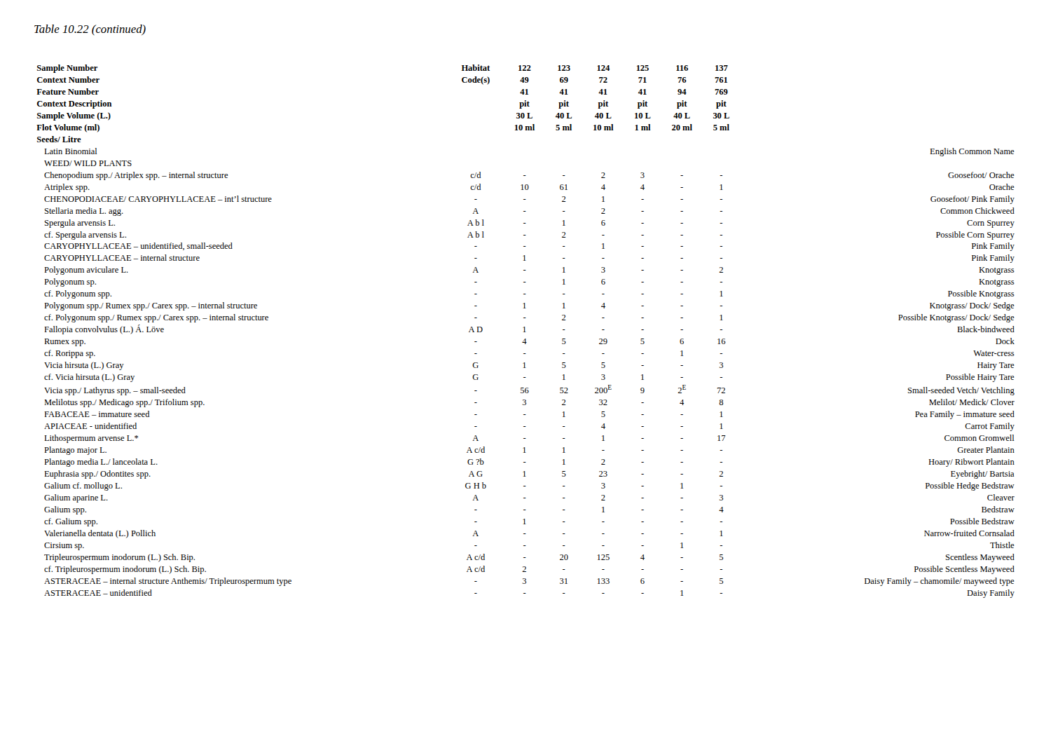Table 10.22 (continued)
| Sample Number | Habitat | 122 | 123 | 124 | 125 | 116 | 137 | |
| --- | --- | --- | --- | --- | --- | --- | --- | --- |
| Context Number | Code(s) | 49 | 69 | 72 | 71 | 76 | 761 | |
| Feature Number | | 41 | 41 | 41 | 41 | 94 | 769 | |
| Context Description | | pit | pit | pit | pit | pit | pit | |
| Sample Volume (L.) | | 30 L | 40 L | 40 L | 10 L | 40 L | 30 L | |
| Flot Volume (ml) | | 10 ml | 5 ml | 10 ml | 1 ml | 20 ml | 5 ml | |
| Seeds/ Litre | | | | | | | | |
| Latin Binomial | | | | | | | | English Common Name |
| WEED/ WILD PLANTS | | | | | | | | |
| Chenopodium spp./ Atriplex spp. – internal structure | c/d | - | - | 2 | 3 | - | - | Goosefoot/ Orache |
| Atriplex spp. | c/d | 10 | 61 | 4 | 4 | - | 1 | Orache |
| CHENOPODIACEAE/ CARYOPHYLLACEAE – int’l structure | - | - | 2 | 1 | - | - | - | Goosefoot/ Pink Family |
| Stellaria media L. agg. | A | - | - | 2 | - | - | - | Common Chickweed |
| Spergula arvensis L. | A b l | - | 1 | 6 | - | - | - | Corn Spurrey |
| cf. Spergula arvensis L. | A b l | - | 2 | - | - | - | - | Possible Corn Spurrey |
| CARYOPHYLLACEAE – unidentified, small-seeded | - | - | - | 1 | - | - | - | Pink Family |
| CARYOPHYLLACEAE – internal structure | - | 1 | - | - | - | - | - | Pink Family |
| Polygonum aviculare L. | A | - | 1 | 3 | - | - | 2 | Knotgrass |
| Polygonum sp. | - | - | 1 | 6 | - | - | - | Knotgrass |
| cf. Polygonum spp. | - | - | - | - | - | - | 1 | Possible Knotgrass |
| Polygonum spp./ Rumex spp./ Carex spp. – internal structure | - | 1 | 1 | 4 | - | - | - | Knotgrass/ Dock/ Sedge |
| cf. Polygonum spp./ Rumex spp./ Carex spp. – internal structure | - | - | 2 | - | - | - | 1 | Possible Knotgrass/ Dock/ Sedge |
| Fallopia convolvulus (L.) Á. Löve | A D | 1 | - | - | - | - | - | Black-bindweed |
| Rumex spp. | - | 4 | 5 | 29 | 5 | 6 | 16 | Dock |
| cf. Rorippa sp. | - | - | - | - | - | 1 | - | Water-cress |
| Vicia hirsuta (L.) Gray | G | 1 | 5 | 5 | - | - | 3 | Hairy Tare |
| cf. Vicia hirsuta (L.) Gray | G | - | 1 | 3 | 1 | - | - | Possible Hairy Tare |
| Vicia spp./ Lathyrus spp. – small-seeded | - | 56 | 52 | 200 E | 9 | 2 E | 72 | Small-seeded Vetch/ Vetchling |
| Melilotus spp./ Medicago spp./ Trifolium spp. | - | 3 | 2 | 32 | - | 4 | 8 | Melilot/ Medick/ Clover |
| FABACEAE – immature seed | - | - | 1 | 5 | - | - | 1 | Pea Family – immature seed |
| APIACEAE - unidentified | - | - | - | 4 | - | - | 1 | Carrot Family |
| Lithospermum arvense L.* | A | - | - | 1 | - | - | 17 | Common Gromwell |
| Plantago major L. | A c/d | 1 | 1 | - | - | - | - | Greater Plantain |
| Plantago media L./ lanceolata L. | G ?b | - | 1 | 2 | - | - | - | Hoary/ Ribwort Plantain |
| Euphrasia spp./ Odontites spp. | A G | 1 | 5 | 23 | - | - | 2 | Eyebright/ Bartsia |
| Galium cf. mollugo L. | G H b | - | - | 3 | - | 1 | - | Possible Hedge Bedstraw |
| Galium aparine L. | A | - | - | 2 | - | - | 3 | Cleaver |
| Galium spp. | - | - | - | 1 | - | - | 4 | Bedstraw |
| cf. Galium spp. | - | 1 | - | - | - | - | - | Possible Bedstraw |
| Valerianella dentata (L.) Pollich | A | - | - | - | - | - | 1 | Narrow-fruited Cornsalad |
| Cirsium sp. | - | - | - | - | - | 1 | - | Thistle |
| Tripleurospermum inodorum (L.) Sch. Bip. | A c/d | - | 20 | 125 | 4 | - | 5 | Scentless Mayweed |
| cf. Tripleurospermum inodorum (L.) Sch. Bip. | A c/d | 2 | - | - | - | - | - | Possible Scentless Mayweed |
| ASTERACEAE – internal structure Anthemis/ Tripleurospermum type | - | 3 | 31 | 133 | 6 | - | 5 | Daisy Family – chamomile/ mayweed type |
| ASTERACEAE – unidentified | - | - | - | - | - | 1 | - | Daisy Family |